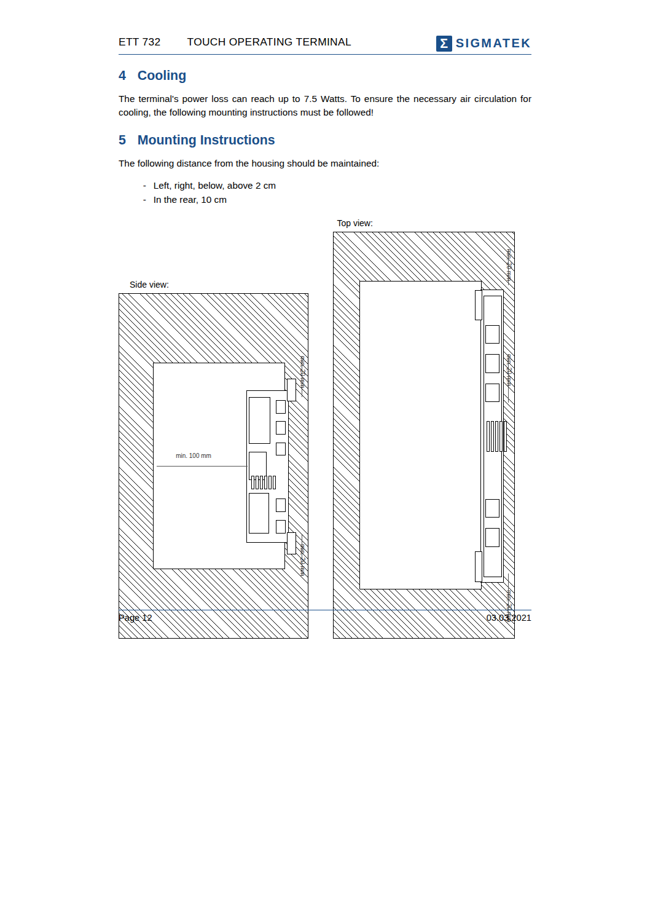ETT 732 TOUCH OPERATING TERMINAL
Σ SIGMATEK
4 Cooling
The terminal's power loss can reach up to 7.5 Watts. To ensure the necessary air circulation for cooling, the following mounting instructions must be followed!
5 Mounting Instructions
The following distance from the housing should be maintained:
Left, right, below, above 2 cm
In the rear, 10 cm
Top view:
min. 20 mm
min. 20 mm
min. 20 mm
Side view:
min. 100 mm
min. 20 mm
min. 20 mm
Page 12
03.03.2021